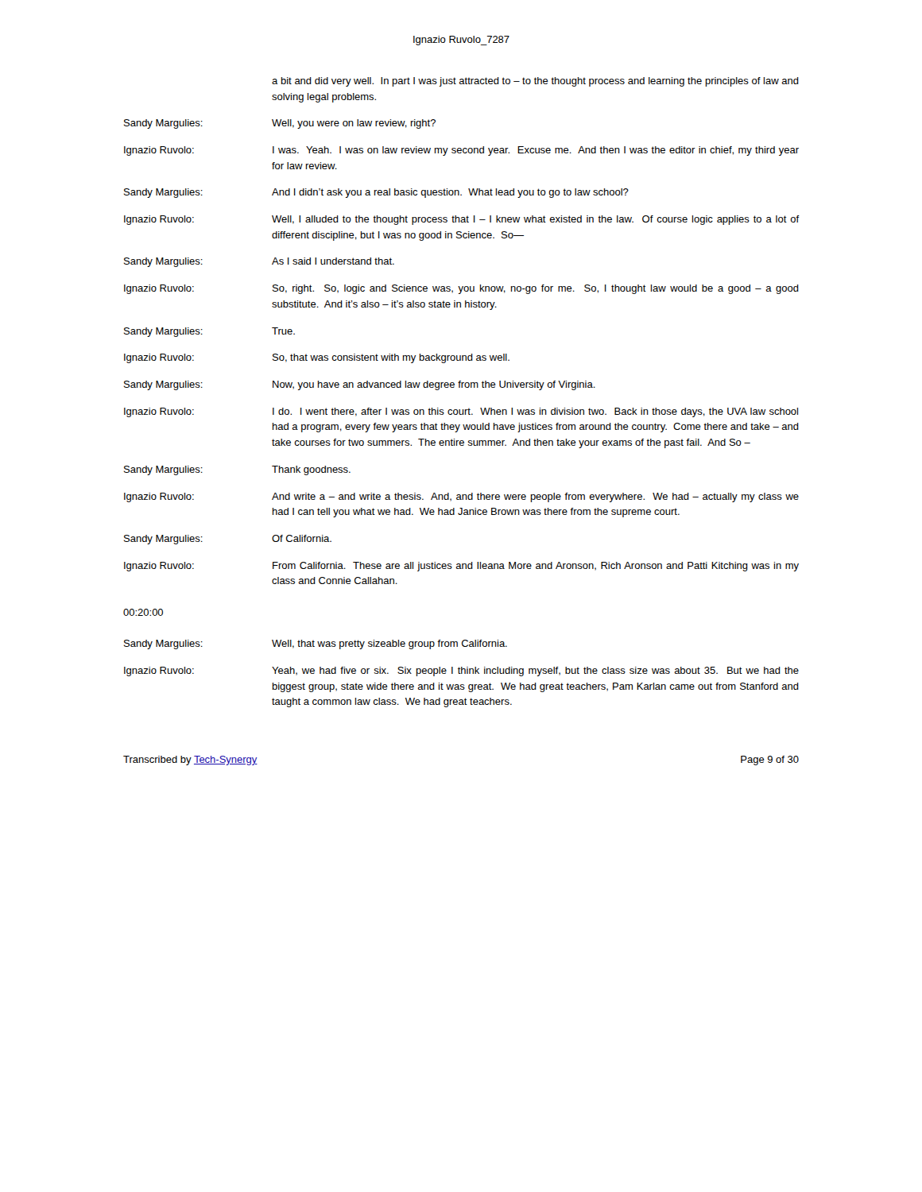Ignazio Ruvolo_7287
| | a bit and did very well. In part I was just attracted to – to the thought process and learning the principles of law and solving legal problems. |
| Sandy Margulies: | Well, you were on law review, right? |
| Ignazio Ruvolo: | I was. Yeah. I was on law review my second year. Excuse me. And then I was the editor in chief, my third year for law review. |
| Sandy Margulies: | And I didn’t ask you a real basic question. What lead you to go to law school? |
| Ignazio Ruvolo: | Well, I alluded to the thought process that I – I knew what existed in the law. Of course logic applies to a lot of different discipline, but I was no good in Science. So— |
| Sandy Margulies: | As I said I understand that. |
| Ignazio Ruvolo: | So, right. So, logic and Science was, you know, no-go for me. So, I thought law would be a good – a good substitute. And it’s also – it’s also state in history. |
| Sandy Margulies: | True. |
| Ignazio Ruvolo: | So, that was consistent with my background as well. |
| Sandy Margulies: | Now, you have an advanced law degree from the University of Virginia. |
| Ignazio Ruvolo: | I do. I went there, after I was on this court. When I was in division two. Back in those days, the UVA law school had a program, every few years that they would have justices from around the country. Come there and take – and take courses for two summers. The entire summer. And then take your exams of the past fail. And So – |
| Sandy Margulies: | Thank goodness. |
| Ignazio Ruvolo: | And write a – and write a thesis. And, and there were people from everywhere. We had – actually my class we had I can tell you what we had. We had Janice Brown was there from the supreme court. |
| Sandy Margulies: | Of California. |
| Ignazio Ruvolo: | From California. These are all justices and Ileana More and Aronson, Rich Aronson and Patti Kitching was in my class and Connie Callahan. |
00:20:00
| Sandy Margulies: | Well, that was pretty sizeable group from California. |
| Ignazio Ruvolo: | Yeah, we had five or six. Six people I think including myself, but the class size was about 35. But we had the biggest group, state wide there and it was great. We had great teachers, Pam Karlan came out from Stanford and taught a common law class. We had great teachers. |
Transcribed by Tech-Synergy Page 9 of 30